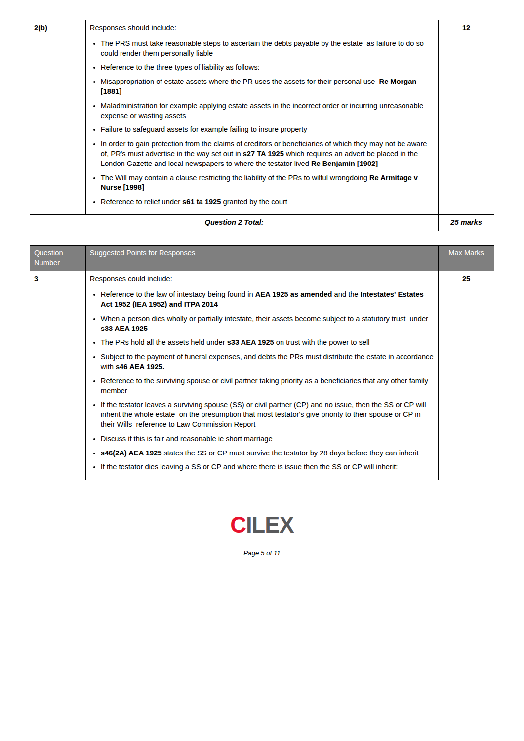| 2(b) | Responses should include: The PRS must take reasonable steps to ascertain the debts payable by the estate as failure to do so could render them personally liable Reference to the three types of liability as follows: Misappropriation of estate assets where the PR uses the assets for their personal use Re Morgan [1881] Maladministration for example applying estate assets in the incorrect order or incurring unreasonable expense or wasting assets Failure to safeguard assets for example failing to insure property In order to gain protection from the claims of creditors or beneficiaries of which they may not be aware of, PR's must advertise in the way set out in s27 TA 1925 which requires an advert be placed in the London Gazette and local newspapers to where the testator lived Re Benjamin [1902] The Will may contain a clause restricting the liability of the PRs to wilful wrongdoing Re Armitage v Nurse [1998] Reference to relief under s61 ta 1925 granted by the court | 12 |
| Question 2 Total: | 25 marks |
| Question Number | Suggested Points for Responses | Max Marks |
| 3 | Responses could include: Reference to the law of intestacy being found in AEA 1925 as amended and the Intestates' Estates Act 1952 (IEA 1952) and ITPA 2014 When a person dies wholly or partially intestate, their assets become subject to a statutory trust under s33 AEA 1925 The PRs hold all the assets held under s33 AEA 1925 on trust with the power to sell Subject to the payment of funeral expenses, and debts the PRs must distribute the estate in accordance with s46 AEA 1925. Reference to the surviving spouse or civil partner taking priority as a beneficiaries that any other family member If the testator leaves a surviving spouse (SS) or civil partner (CP) and no issue, then the SS or CP will inherit the whole estate on the presumption that most testator's give priority to their spouse or CP in their Wills reference to Law Commission Report Discuss if this is fair and reasonable ie short marriage s46(2A) AEA 1925 states the SS or CP must survive the testator by 28 days before they can inherit If the testator dies leaving a SS or CP and where there is issue then the SS or CP will inherit: | 25 |
CILEX
Page 5 of 11